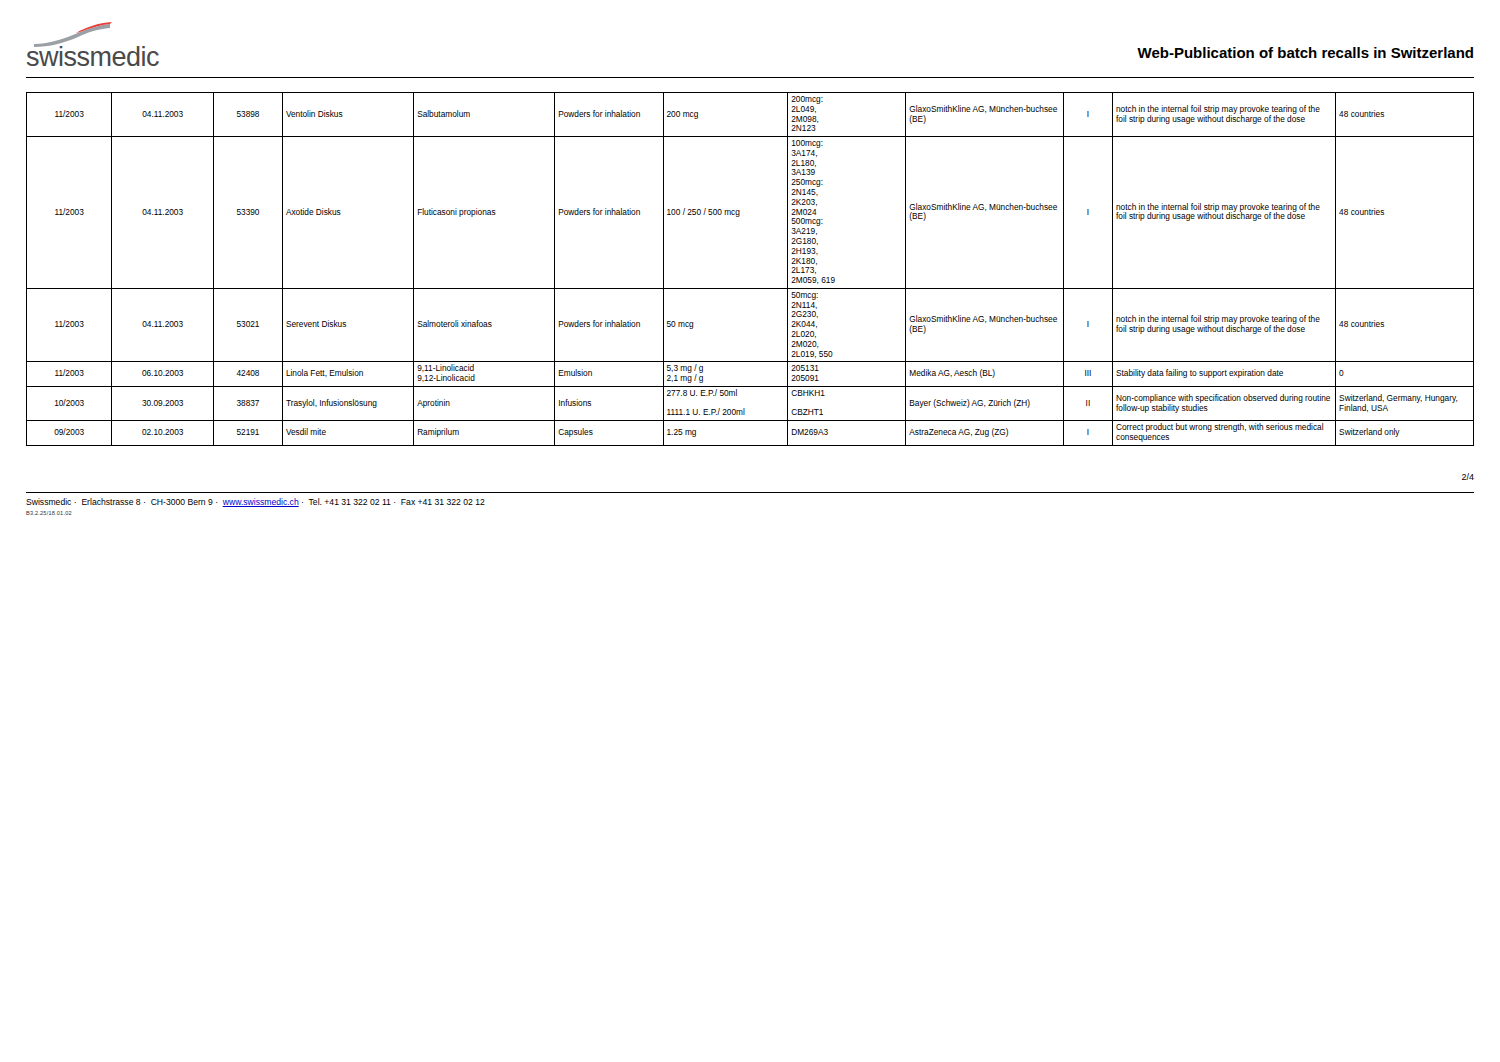swissmedic
Web-Publication of batch recalls in Switzerland
| 11/2003 | 04.11.2003 | 53898 | Ventolin Diskus | Salbutamolum | Powders for inhalation | 200 mcg | 200mcg: 2L049, 2M098, 2N123 | GlaxoSmithKline AG, München-buchsee (BE) | I | notch in the internal foil strip may provoke tearing of the foil strip during usage without discharge of the dose | 48 countries |
| 11/2003 | 04.11.2003 | 53390 | Axotide Diskus | Fluticasoni propionas | Powders for inhalation | 100 / 250 / 500 mcg | 100mcg: 3A174, 2L180, 3A139 250mcg: 2N145, 2K203, 2M024 500mcg: 3A219, 2G180, 2H193, 2K180, 2L173, 2M059, 619 | GlaxoSmithKline AG, München-buchsee (BE) | I | notch in the internal foil strip may provoke tearing of the foil strip during usage without discharge of the dose | 48 countries |
| 11/2003 | 04.11.2003 | 53021 | Serevent Diskus | Salmoteroli xinafoas | Powders for inhalation | 50 mcg | 50mcg: 2N114, 2G230, 2K044, 2L020, 2M020, 2L019, 550 | GlaxoSmithKline AG, München-buchsee (BE) | I | notch in the internal foil strip may provoke tearing of the foil strip during usage without discharge of the dose | 48 countries |
| 11/2003 | 06.10.2003 | 42408 | Linola Fett, Emulsion | 9,11-Linolicacid 9,12-Linolicacid | Emulsion | 5,3 mg / g 2,1 mg / g | 205131 205091 | Medika AG, Aesch (BL) | III | Stability data failing to support expiration date | 0 |
| 10/2003 | 30.09.2003 | 38837 | Trasylol, Infusionslösung | Aprotinin | Infusions | 277.8 U. E.P./ 50ml 1111.1 U. E.P./ 200ml | CBHKH1 CBZHT1 | Bayer (Schweiz) AG, Zürich (ZH) | II | Non-compliance with specification observed during routine follow-up stability studies | Switzerland, Germany, Hungary, Finland, USA |
| 09/2003 | 02.10.2003 | 52191 | Vesdil mite | Ramiprilum | Capsules | 1.25 mg | DM269A3 | AstraZeneca AG, Zug (ZG) | I | Correct product but wrong strength, with serious medical consequences | Switzerland only |
2/4
Swissmedic · Erlachstrasse 8 · CH-3000 Bern 9 · www.swissmedic.ch · Tel. +41 31 322 02 11 · Fax +41 31 322 02 12
B3.2.25/18.01.02